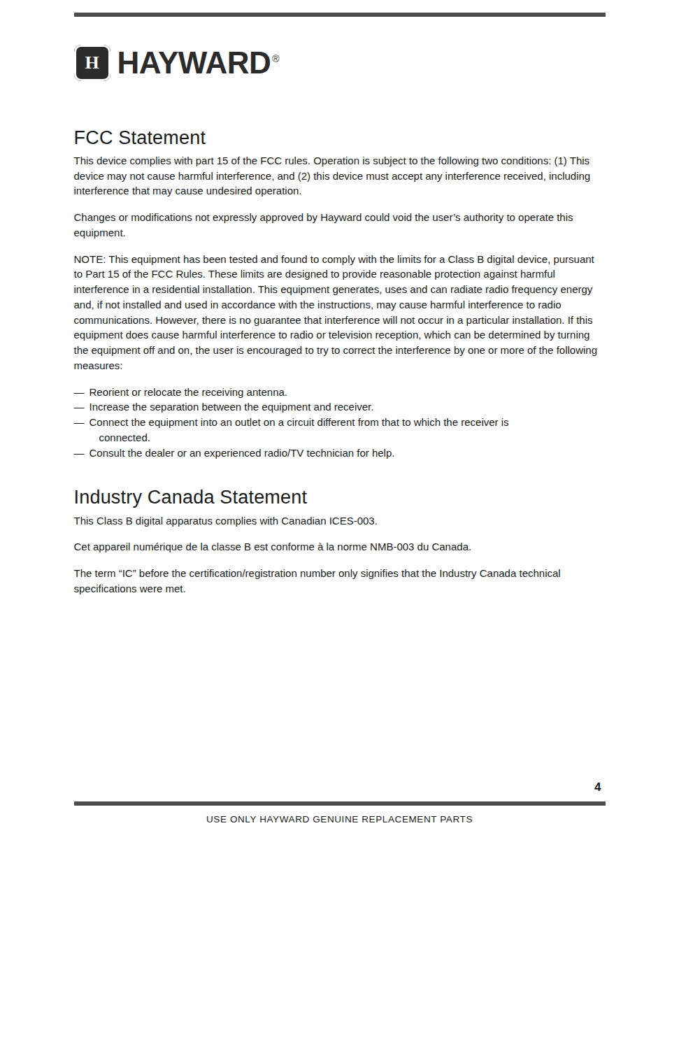H
HAYWARD®
FCC Statement
This device complies with part 15 of the FCC rules. Operation is subject to the following two conditions: (1) This device may not cause harmful interference, and (2) this device must accept any interference received, including interference that may cause undesired operation.
Changes or modifications not expressly approved by Hayward could void the user’s authority to operate this equipment.
NOTE: This equipment has been tested and found to comply with the limits for a Class B digital device, pursuant to Part 15 of the FCC Rules. These limits are designed to provide reasonable protection against harmful interference in a residential installation. This equipment generates, uses and can radiate radio frequency energy and, if not installed and used in accordance with the instructions, may cause harmful interference to radio communications. However, there is no guarantee that interference will not occur in a particular installation. If this equipment does cause harmful interference to radio or television reception, which can be determined by turning the equipment off and on, the user is encouraged to try to correct the interference by one or more of the following measures:
Reorient or relocate the receiving antenna.
Increase the separation between the equipment and receiver.
Connect the equipment into an outlet on a circuit different from that to which the receiver isconnected.
Consult the dealer or an experienced radio/TV technician for help.
Industry Canada Statement
This Class B digital apparatus complies with Canadian ICES-003.
Cet appareil numérique de la classe B est conforme à la norme NMB-003 du Canada.
The term “IC” before the certification/registration number only signifies that the Industry Canada technical specifications were met.
4
USE ONLY HAYWARD GENUINE REPLACEMENT PARTS